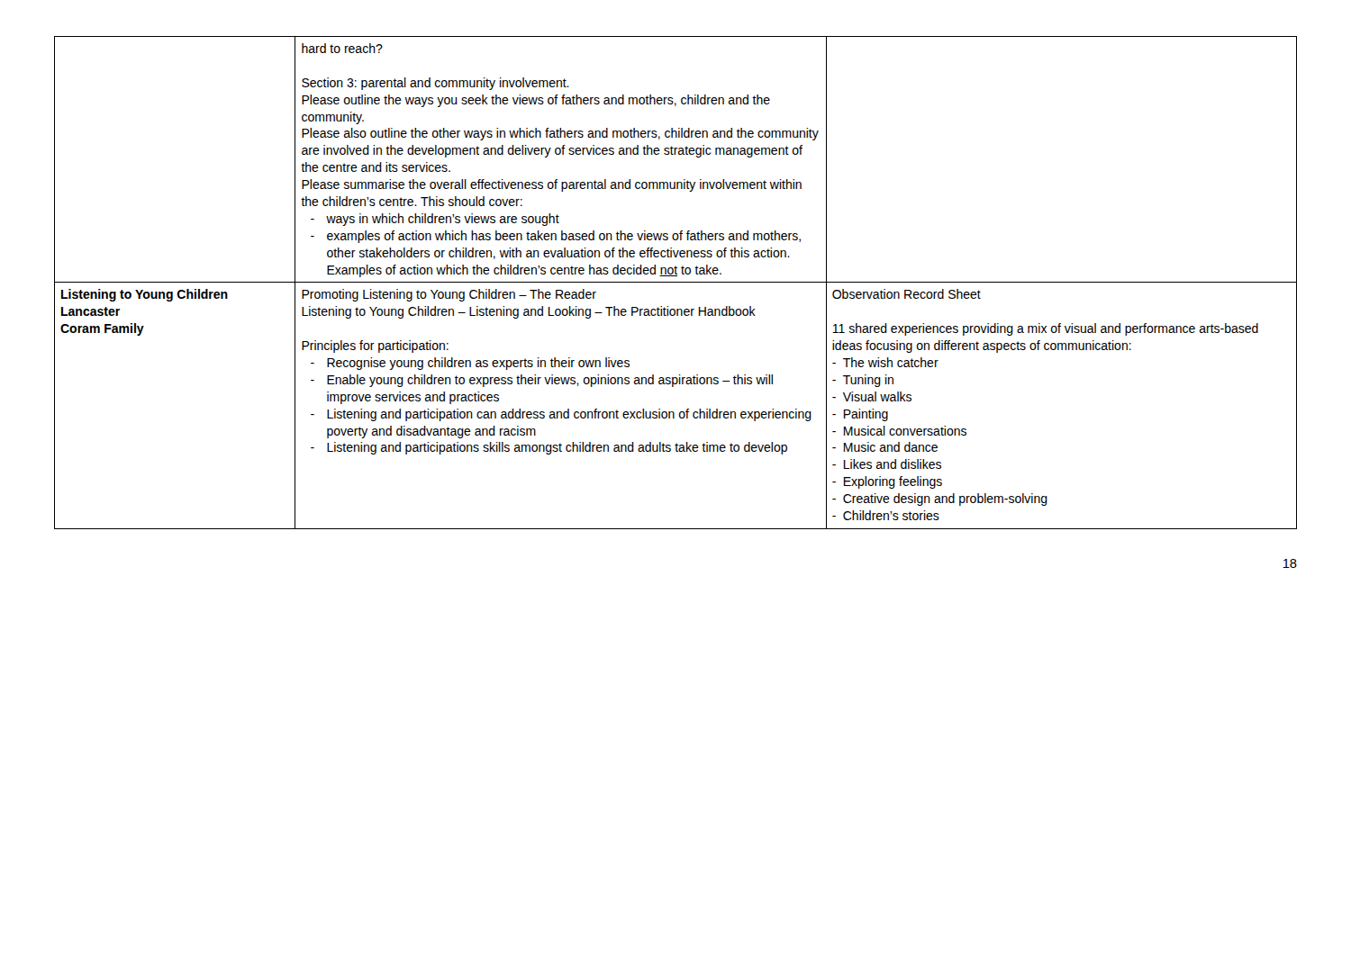| | hard to reach? Section 3: parental and community involvement. Please outline the ways you seek the views of fathers and mothers, children and the community. Please also outline the other ways in which fathers and mothers, children and the community are involved in the development and delivery of services and the strategic management of the centre and its services. Please summarise the overall effectiveness of parental and community involvement within the children’s centre. This should cover: ways in which children’s views are sought examples of action which has been taken based on the views of fathers and mothers, other stakeholders or children, with an evaluation of the effectiveness of this action. Examples of action which the children’s centre has decided not to take. | |
| Listening to Young Children Lancaster Coram Family | Promoting Listening to Young Children – The Reader Listening to Young Children – Listening and Looking – The Practitioner Handbook Principles for participation: Recognise young children as experts in their own lives Enable young children to express their views, opinions and aspirations – this will improve services and practices Listening and participation can address and confront exclusion of children experiencing poverty and disadvantage and racism Listening and participations skills amongst children and adults take time to develop | Observation Record Sheet 11 shared experiences providing a mix of visual and performance arts-based ideas focusing on different aspects of communication: The wish catcher Tuning in Visual walks Painting Musical conversations Music and dance Likes and dislikes Exploring feelings Creative design and problem-solving Children’s stories |
18